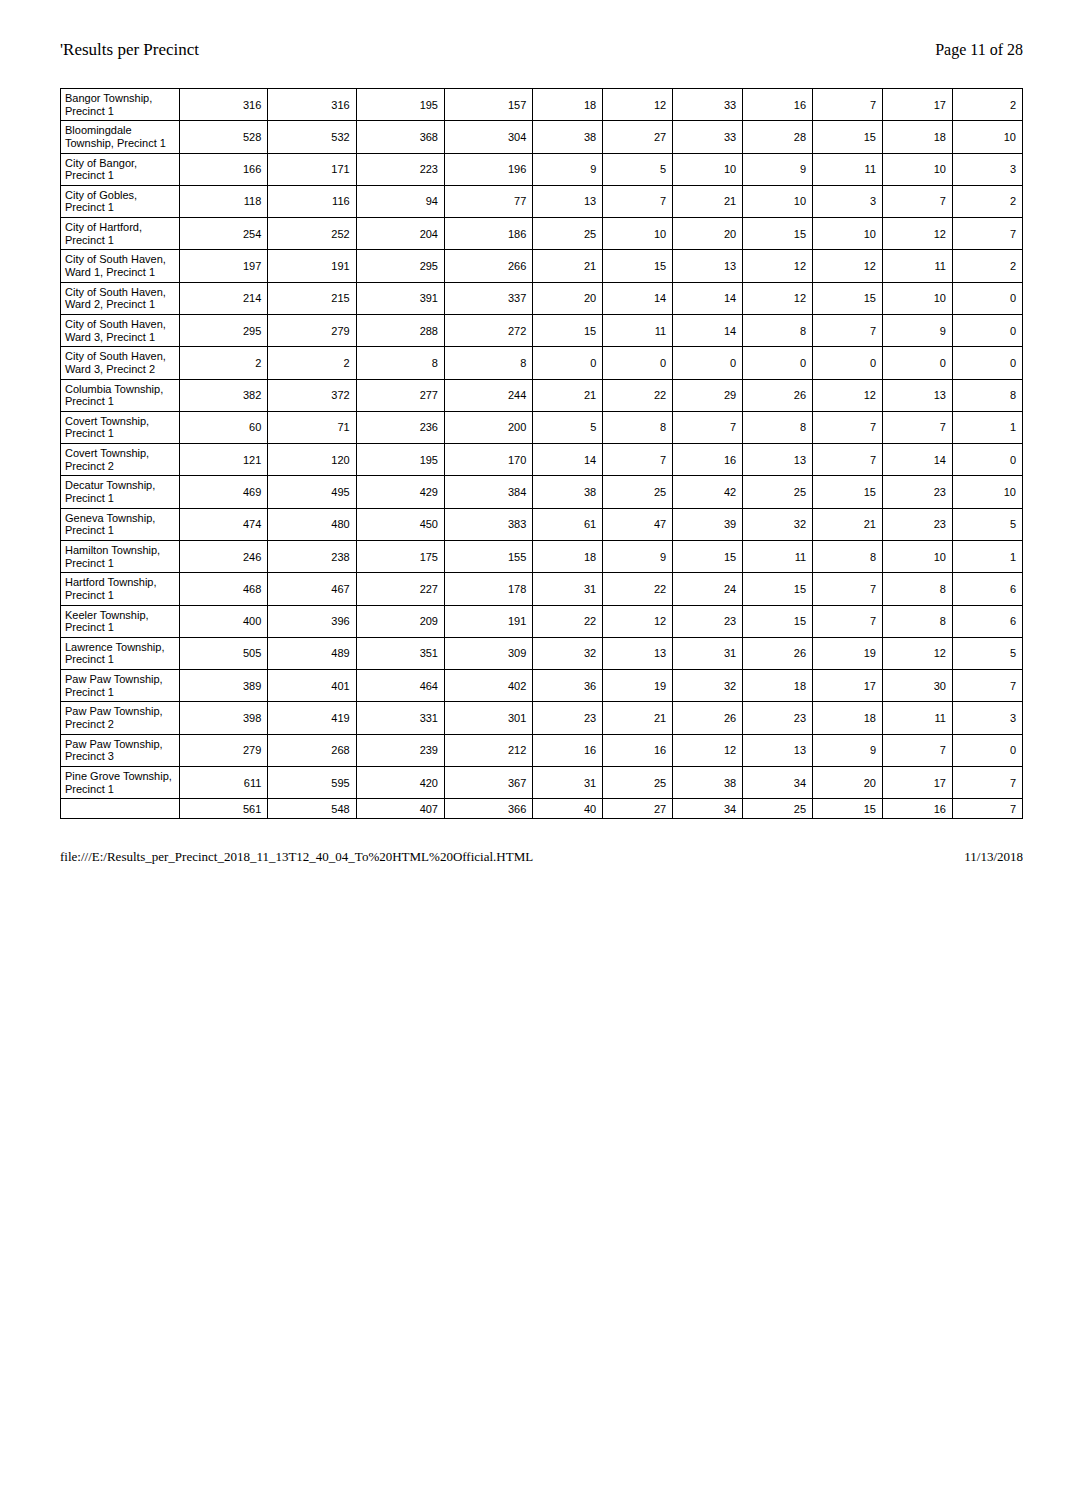Results per Precinct
Page 11 of 28
| Bangor Township, Precinct 1 | 316 | 316 | 195 | 157 | 18 | 12 | 33 | 16 | 7 | 17 | 2 |
| Bloomingdale Township, Precinct 1 | 528 | 532 | 368 | 304 | 38 | 27 | 33 | 28 | 15 | 18 | 10 |
| City of Bangor, Precinct 1 | 166 | 171 | 223 | 196 | 9 | 5 | 10 | 9 | 11 | 10 | 3 |
| City of Gobles, Precinct 1 | 118 | 116 | 94 | 77 | 13 | 7 | 21 | 10 | 3 | 7 | 2 |
| City of Hartford, Precinct 1 | 254 | 252 | 204 | 186 | 25 | 10 | 20 | 15 | 10 | 12 | 7 |
| City of South Haven, Ward 1, Precinct 1 | 197 | 191 | 295 | 266 | 21 | 15 | 13 | 12 | 12 | 11 | 2 |
| City of South Haven, Ward 2, Precinct 1 | 214 | 215 | 391 | 337 | 20 | 14 | 14 | 12 | 15 | 10 | 0 |
| City of South Haven, Ward 3, Precinct 1 | 295 | 279 | 288 | 272 | 15 | 11 | 14 | 8 | 7 | 9 | 0 |
| City of South Haven, Ward 3, Precinct 2 | 2 | 2 | 8 | 8 | 0 | 0 | 0 | 0 | 0 | 0 | 0 |
| Columbia Township, Precinct 1 | 382 | 372 | 277 | 244 | 21 | 22 | 29 | 26 | 12 | 13 | 8 |
| Covert Township, Precinct 1 | 60 | 71 | 236 | 200 | 5 | 8 | 7 | 8 | 7 | 7 | 1 |
| Covert Township, Precinct 2 | 121 | 120 | 195 | 170 | 14 | 7 | 16 | 13 | 7 | 14 | 0 |
| Decatur Township, Precinct 1 | 469 | 495 | 429 | 384 | 38 | 25 | 42 | 25 | 15 | 23 | 10 |
| Geneva Township, Precinct 1 | 474 | 480 | 450 | 383 | 61 | 47 | 39 | 32 | 21 | 23 | 5 |
| Hamilton Township, Precinct 1 | 246 | 238 | 175 | 155 | 18 | 9 | 15 | 11 | 8 | 10 | 1 |
| Hartford Township, Precinct 1 | 468 | 467 | 227 | 178 | 31 | 22 | 24 | 15 | 7 | 8 | 6 |
| Keeler Township, Precinct 1 | 400 | 396 | 209 | 191 | 22 | 12 | 23 | 15 | 7 | 8 | 6 |
| Lawrence Township, Precinct 1 | 505 | 489 | 351 | 309 | 32 | 13 | 31 | 26 | 19 | 12 | 5 |
| Paw Paw Township, Precinct 1 | 389 | 401 | 464 | 402 | 36 | 19 | 32 | 18 | 17 | 30 | 7 |
| Paw Paw Township, Precinct 2 | 398 | 419 | 331 | 301 | 23 | 21 | 26 | 23 | 18 | 11 | 3 |
| Paw Paw Township, Precinct 3 | 279 | 268 | 239 | 212 | 16 | 16 | 12 | 13 | 9 | 7 | 0 |
| Pine Grove Township, Precinct 1 | 611 | 595 | 420 | 367 | 31 | 25 | 38 | 34 | 20 | 17 | 7 |
| | 561 | 548 | 407 | 366 | 40 | 27 | 34 | 25 | 15 | 16 | 7 |
file:///E:/Results_per_Precinct_2018_11_13T12_40_04_To%20HTML%20Official.HTML
11/13/2018